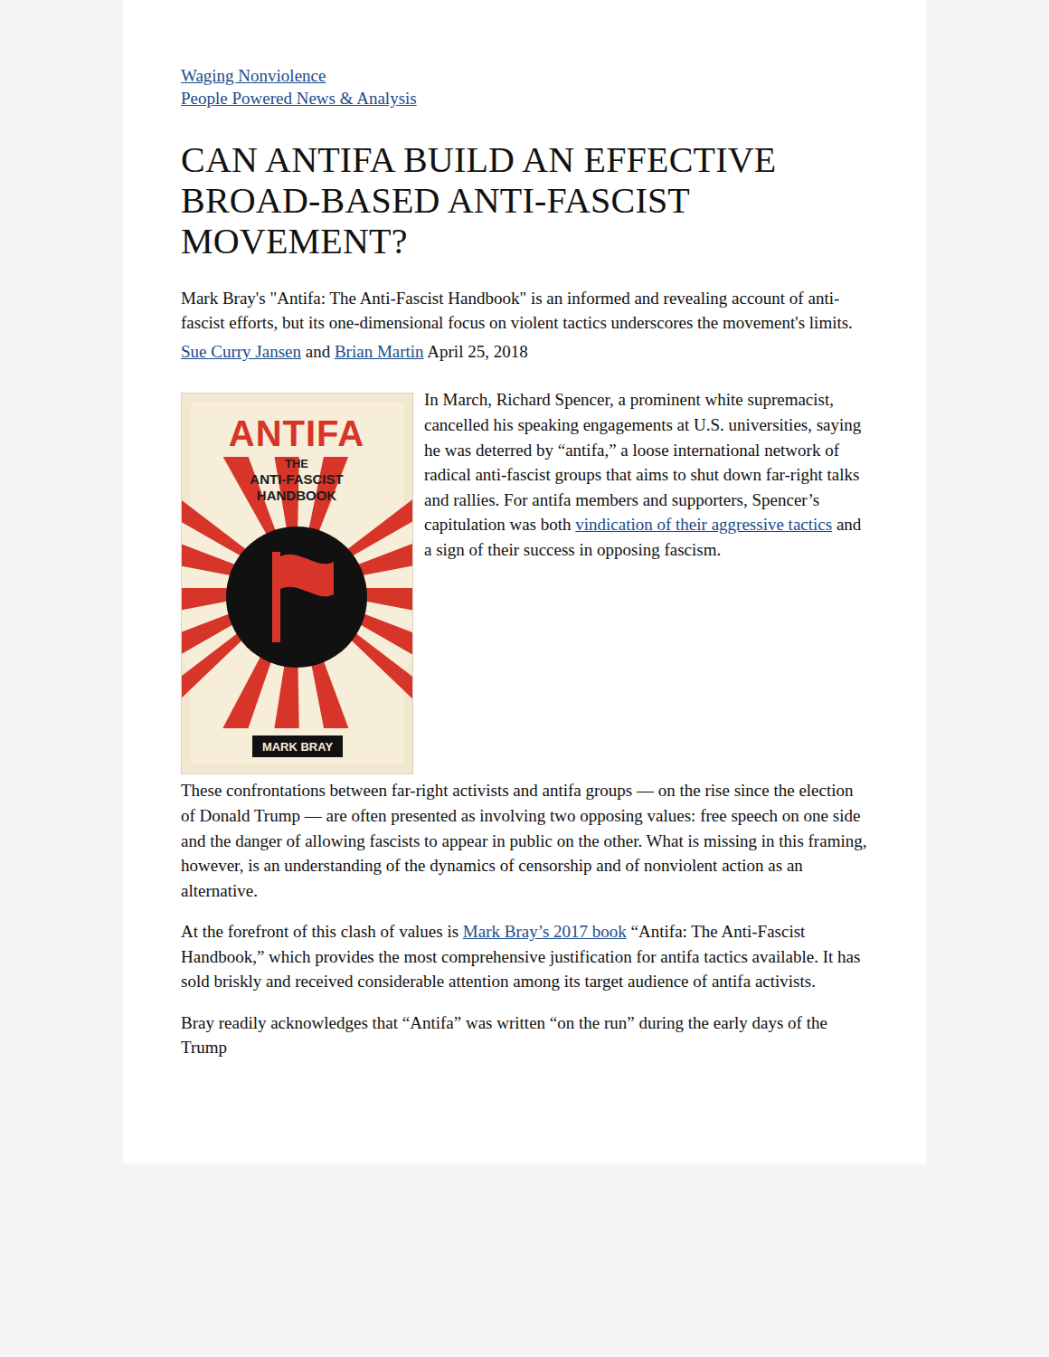Waging Nonviolence
People Powered News & Analysis
Can antifa build an effective broad-based anti-fascist movement?
Mark Bray's "Antifa: The Anti-Fascist Handbook" is an informed and revealing account of anti-fascist efforts, but its one-dimensional focus on violent tactics underscores the movement's limits.
Sue Curry Jansen and Brian Martin April 25, 2018
ANTIFA THE ANTI-FASCIST HANDBOOK MARK BRAY
In March, Richard Spencer, a prominent white supremacist, cancelled his speaking engagements at U.S. universities, saying he was deterred by “antifa,” a loose international network of radical anti-fascist groups that aims to shut down far-right talks and rallies. For antifa members and supporters, Spencer’s capitulation was both vindication of their aggressive tactics and a sign of their success in opposing fascism.
These confrontations between far-right activists and antifa groups — on the rise since the election of Donald Trump — are often presented as involving two opposing values: free speech on one side and the danger of allowing fascists to appear in public on the other. What is missing in this framing, however, is an understanding of the dynamics of censorship and of nonviolent action as an alternative.
At the forefront of this clash of values is Mark Bray’s 2017 book “Antifa: The Anti-Fascist Handbook,” which provides the most comprehensive justification for antifa tactics available. It has sold briskly and received considerable attention among its target audience of antifa activists.
Bray readily acknowledges that “Antifa” was written “on the run” during the early days of the Trump